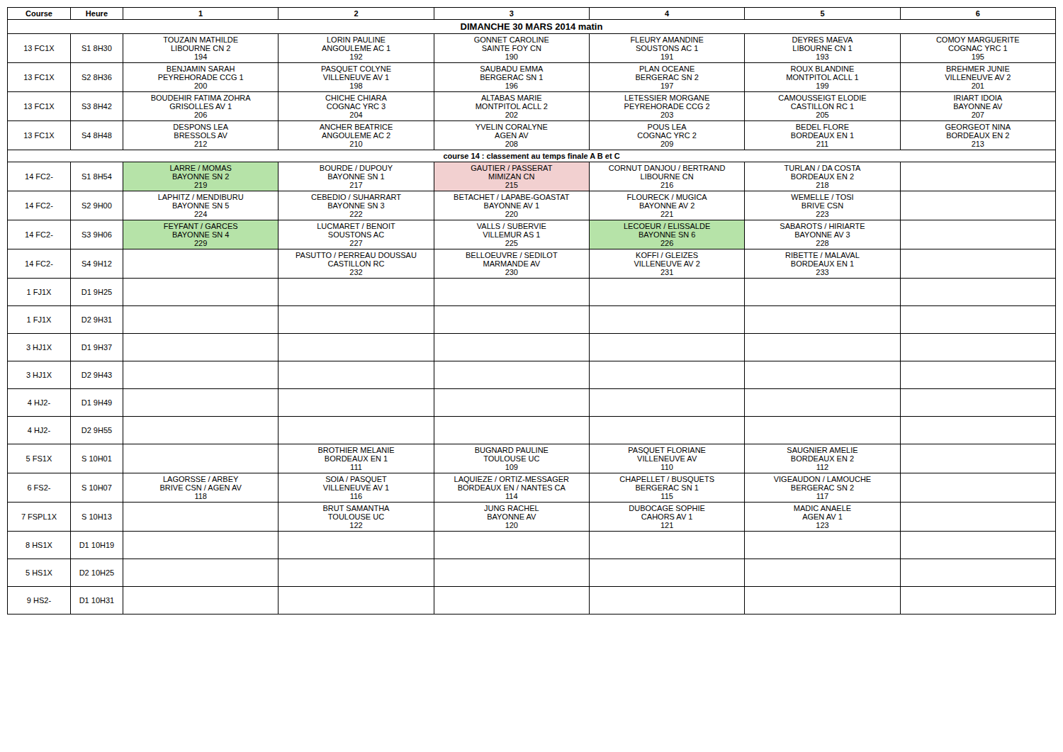| Course | Heure | 1 | 2 | 3 | 4 | 5 | 6 |
| --- | --- | --- | --- | --- | --- | --- | --- |
| DIMANCHE 30 MARS 2014 matin |
| 13 FC1X | S1 8H30 | TOUZAIN MATHILDE LIBOURNE CN 2 194 | LORIN PAULINE ANGOULEME AC 1 192 | GONNET CAROLINE SAINTE FOY CN 190 | FLEURY AMANDINE SOUSTONS AC 1 191 | DEYRES MAEVA LIBOURNE CN 1 193 | COMOY MARGUERITE COGNAC YRC 1 195 |
| 13 FC1X | S2 8H36 | BENJAMIN SARAH PEYREHORADE CCG 1 200 | PASQUET COLYNE VILLENEUVE AV 1 198 | SAUBADU EMMA BERGERAC SN 1 196 | PLAN OCEANE BERGERAC SN 2 197 | ROUX BLANDINE MONTPITOL ACLL 1 199 | BREHMER JUNIE VILLENEUVE AV 2 201 |
| 13 FC1X | S3 8H42 | BOUDEHIR FATIMA ZOHRA GRISOLLES AV 1 206 | CHICHE CHIARA COGNAC YRC 3 204 | ALTABAS MARIE MONTPITOL ACLL 2 202 | LETESSIER MORGANE PEYREHORADE CCG 2 203 | CAMOUSSEIGT ELODIE CASTILLON RC 1 205 | IRIART IDOIA BAYONNE AV 207 |
| 13 FC1X | S4 8H48 | DESPONS LEA BRESSOLS AV 212 | ANCHER BEATRICE ANGOULEME AC 2 210 | YVELIN CORALYNE AGEN AV 208 | POUS LEA COGNAC YRC 2 209 | BEDEL FLORE BORDEAUX EN 1 211 | GEORGEOT NINA BORDEAUX EN 2 213 |
| course 14 : classement au temps finale A B et C |
| 14 FC2- | S1 8H54 | LARRE / MOMAS BAYONNE SN 2 219 | BOURDE / DUPOUY BAYONNE SN 1 217 | GAUTIER / PASSERAT MIMIZAN CN 215 | CORNUT DANJOU / BERTRAND LIBOURNE CN 216 | TURLAN / DA COSTA BORDEAUX EN 2 218 | |
| 14 FC2- | S2 9H00 | LAPHITZ / MENDIBURU BAYONNE SN 5 224 | CEBEDIO / SUHARRART BAYONNE SN 3 222 | BETACHET / LAPABE-GOASTAT BAYONNE AV 1 220 | FLOURECK / MUGICA BAYONNE AV 2 221 | WEMELLE / TOSI BRIVE CSN 223 | |
| 14 FC2- | S3 9H06 | FEYFANT / GARCES BAYONNE SN 4 229 | LUCMARET / BENOIT SOUSTONS AC 227 | VALLS / SUBERVIE VILLEMUR AS 1 225 | LECOEUR / ELISSALDE BAYONNE SN 6 226 | SABAROTS / HIRIARTE BAYONNE AV 3 228 | |
| 14 FC2- | S4 9H12 | | PASUTTO / PERREAU DOUSSAU CASTILLON RC 232 | BELLOEUVRE / SEDILOT MARMANDE AV 230 | KOFFI / GLEIZES VILLENEUVE AV 2 231 | RIBETTE / MALAVAL BORDEAUX EN 1 233 | |
| 1 FJ1X | D1 9H25 | | | | | | |
| 1 FJ1X | D2 9H31 | | | | | | |
| 3 HJ1X | D1 9H37 | | | | | | |
| 3 HJ1X | D2 9H43 | | | | | | |
| 4 HJ2- | D1 9H49 | | | | | | |
| 4 HJ2- | D2 9H55 | | | | | | |
| 5 FS1X | S 10H01 | | BROTHIER MELANIE BORDEAUX EN 1 111 | BUGNARD PAULINE TOULOUSE UC 109 | PASQUET FLORIANE VILLENEUVE AV 110 | SAUGNIER AMELIE BORDEAUX EN 2 112 | |
| 6 FS2- | S 10H07 | LAGORSSE / ARBEY BRIVE CSN / AGEN AV 118 | SOIA / PASQUET VILLENEUVE AV 1 116 | LAQUIEZE / ORTIZ-MESSAGER BORDEAUX EN / NANTES CA 114 | CHAPELLET / BUSQUETS BERGERAC SN 1 115 | VIGEAUDON / LAMOUCHE BERGERAC SN 2 117 | |
| 7 FSPL1X | S 10H13 | | BRUT SAMANTHA TOULOUSE UC 122 | JUNG RACHEL BAYONNE AV 120 | DUBOCAGE SOPHIE CAHORS AV 1 121 | MADIC ANAELE AGEN AV 1 123 | |
| 8 HS1X | D1 10H19 | | | | | | |
| 5 HS1X | D2 10H25 | | | | | | |
| 9 HS2- | D1 10H31 | | | | | | |